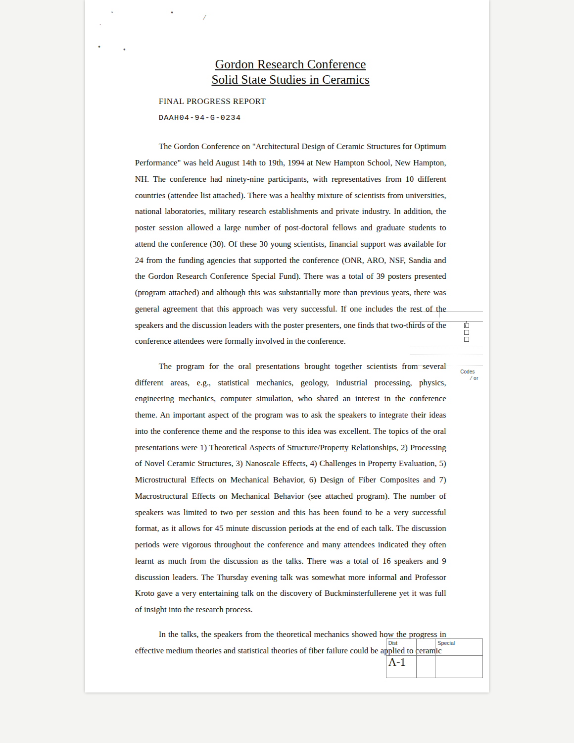. ‘ • ⁄ • •
Gordon Research Conference
Solid State Studies in Ceramics
FINAL PROGRESS REPORT
DAAH04-94-G-0234
The Gordon Conference on "Architectural Design of Ceramic Structures for Optimum Performance" was held August 14th to 19th, 1994 at New Hampton School, New Hampton, NH. The conference had ninety-nine participants, with representatives from 10 different countries (attendee list attached). There was a healthy mixture of scientists from universities, national laboratories, military research establishments and private industry. In addition, the poster session allowed a large number of post-doctoral fellows and graduate students to attend the conference (30). Of these 30 young scientists, financial support was available for 24 from the funding agencies that supported the conference (ONR, ARO, NSF, Sandia and the Gordon Research Conference Special Fund). There was a total of 39 posters presented (program attached) and although this was substantially more than previous years, there was general agreement that this approach was very successful. If one includes the rest of the speakers and the discussion leaders with the poster presenters, one finds that two-thirds of the conference attendees were formally involved in the conference.
The program for the oral presentations brought together scientists from several different areas, e.g., statistical mechanics, geology, industrial processing, physics, engineering mechanics, computer simulation, who shared an interest in the conference theme. An important aspect of the program was to ask the speakers to integrate their ideas into the conference theme and the response to this idea was excellent. The topics of the oral presentations were 1) Theoretical Aspects of Structure/Property Relationships, 2) Processing of Novel Ceramic Structures, 3) Nanoscale Effects, 4) Challenges in Property Evaluation, 5) Microstructural Effects on Mechanical Behavior, 6) Design of Fiber Composites and 7) Macrostructural Effects on Mechanical Behavior (see attached program). The number of speakers was limited to two per session and this has been found to be a very successful format, as it allows for 45 minute discussion periods at the end of each talk. The discussion periods were vigorous throughout the conference and many attendees indicated they often learnt as much from the discussion as the talks. There was a total of 16 speakers and 9 discussion leaders. The Thursday evening talk was somewhat more informal and Professor Kroto gave a very entertaining talk on the discovery of Buckminsterfullerene yet it was full of insight into the research process.
In the talks, the speakers from the theoretical mechanics showed how the progress in effective medium theories and statistical theories of fiber failure could be applied to ceramic
Codes
⁄ or
| Dist | | Special |
| A-1 | | |